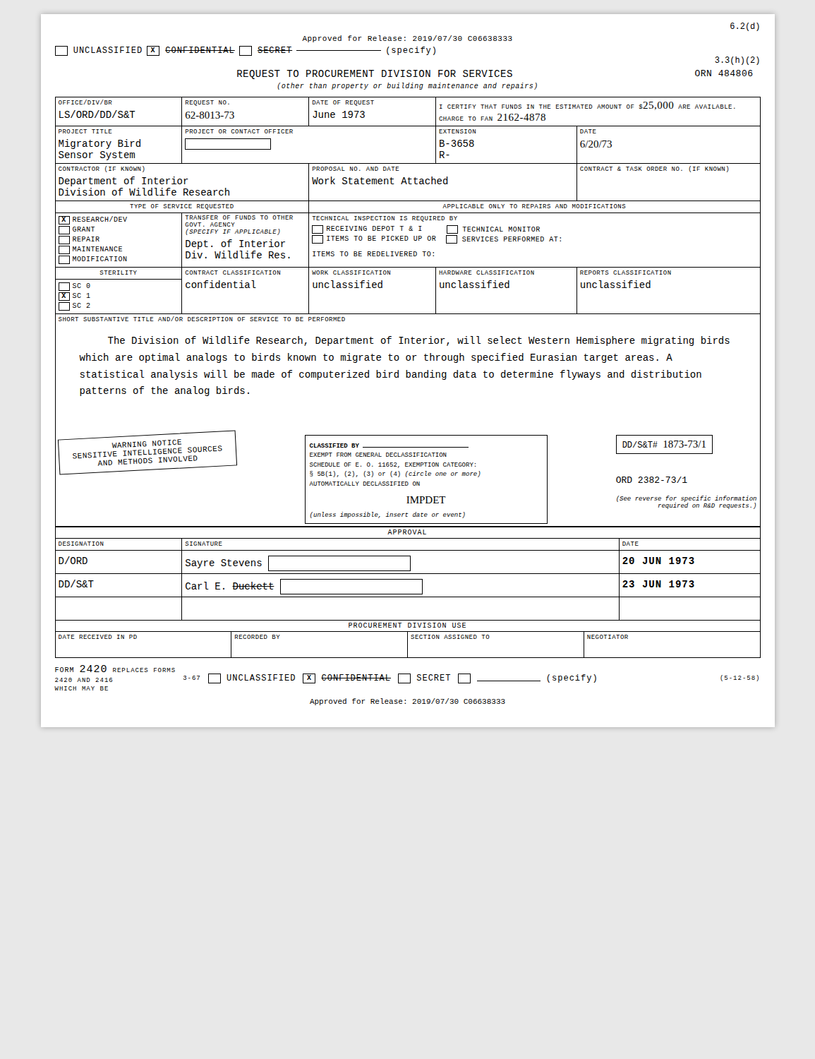6.2(d)
Approved for Release: 2019/07/30 C06638333
UNCLASSIFIED X CONFIDENTIAL SECRET (specify)
3.3(h)(2)
ORN 484806 REQUEST TO PROCUREMENT DIVISION FOR SERVICES
(other than property or building maintenance and repairs)
| Office/Div/Br LS/ORD/DD/S&T | Request No. 62-8013-73 | Date of Request June 1973 | I certify that funds in the estimated amount of $ 25,000 are available. Charge to FAN 2162-4878 |
| Project Title Migratory Bird Sensor System | Project or Contact Officer | Extension B-3658 R- | Date 6/20/73 |
| Contractor (if known) Department of Interior Division of Wildlife Research | Proposal No. and Date Work Statement Attached | Contract & Task Order No. (if known) |
| Type of Service Requested / X RESEARCH/DEV GRANT REPAIR MAINTENANCE MODIFICATION / Transfer of funds to other Govt. agency (specify if applicable) Dept. of Interior Div. Wildlife Res. / | Applicable only to repairs and modifications Technical inspection is required by RECEIVING DEPOT T & I TECHNICAL MONITOR ITEMS TO BE PICKED UP OR SERVICES PERFORMED AT: ITEMS TO BE REDELIVERED TO: |
| Sterility SC 0 X SC 1 SC 2 | Contract Classification confidential | Work Classification unclassified | Hardware Classification unclassified | Reports Classification unclassified |
| Short substantive title and/or description of service to be performed The Division of Wildlife Research, Department of Interior, will select Western Hemisphere migrating birds which are optimal analogs to birds known to migrate to or through specified Eurasian target areas. A statistical analysis will be made of computerized bird banding data to determine flyways and distribution patterns of the analog birds. WARNING NOTICE SENSITIVE INTELLIGENCE SOURCES AND METHODS INVOLVED CLASSIFIED BY EXEMPT FROM GENERAL DECLASSIFICATION SCHEDULE OF E. O. 11652, EXEMPTION CATEGORY: § 5B(1), (2), (3) or (4) (circle one or more) AUTOMATICALLY DECLASSIFIED ON IMPDET (unless impossible, insert date or event) DD/S&T# 1873-73/1 ORD 2382-73/1 (See reverse for specific information required on R&D requests.) |
APPROVAL
| Designation | Signature | Date |
| D/ORD | Sayre Stevens | 20 JUN 1973 |
| DD/S&T | Carl E. Duckett | 23 JUN 1973 |
PROCUREMENT DIVISION USE
| Date received in PD | Recorded by | Section assigned to | Negotiator |
FORM 2420 REPLACES FORMS
2420 AND 2416
WHICH MAY BE 3-67 UNCLASSIFIED X CONFIDENTIAL SECRET (specify) (5-12-58)
Approved for Release: 2019/07/30 C06638333